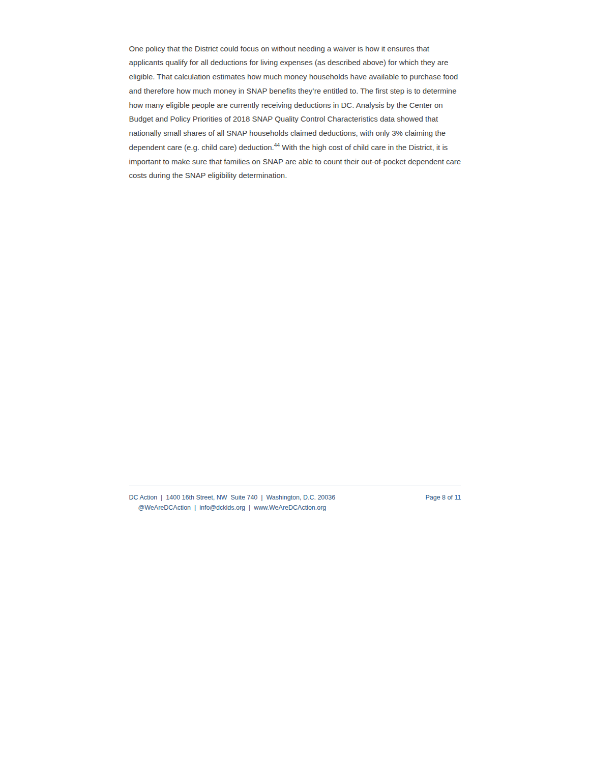One policy that the District could focus on without needing a waiver is how it ensures that applicants qualify for all deductions for living expenses (as described above) for which they are eligible. That calculation estimates how much money households have available to purchase food and therefore how much money in SNAP benefits they’re entitled to. The first step is to determine how many eligible people are currently receiving deductions in DC. Analysis by the Center on Budget and Policy Priorities of 2018 SNAP Quality Control Characteristics data showed that nationally small shares of all SNAP households claimed deductions, with only 3% claiming the dependent care (e.g. child care) deduction.44 With the high cost of child care in the District, it is important to make sure that families on SNAP are able to count their out-of-pocket dependent care costs during the SNAP eligibility determination.
DC Action | 1400 16th Street, NW Suite 740 | Washington, D.C. 20036
@WeAreDCAction | info@dckids.org | www.WeAreDCAction.org
Page 8 of 11